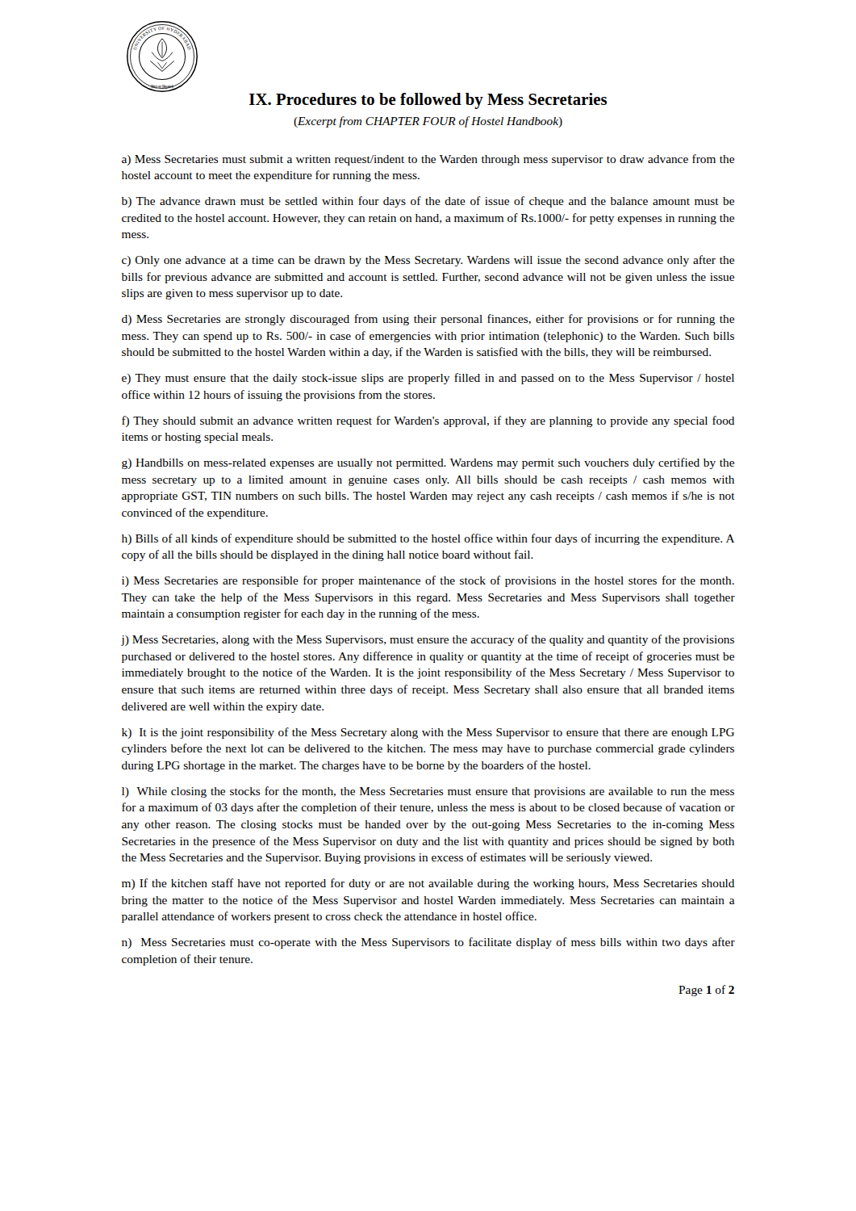विद्या या विमुक्तये UNIVERSITY OF HYDERABAD
IX. Procedures to be followed by Mess Secretaries
(Excerpt from CHAPTER FOUR of Hostel Handbook)
a) Mess Secretaries must submit a written request/indent to the Warden through mess supervisor to draw advance from the hostel account to meet the expenditure for running the mess.
b) The advance drawn must be settled within four days of the date of issue of cheque and the balance amount must be credited to the hostel account. However, they can retain on hand, a maximum of Rs.1000/- for petty expenses in running the mess.
c) Only one advance at a time can be drawn by the Mess Secretary. Wardens will issue the second advance only after the bills for previous advance are submitted and account is settled. Further, second advance will not be given unless the issue slips are given to mess supervisor up to date.
d) Mess Secretaries are strongly discouraged from using their personal finances, either for provisions or for running the mess. They can spend up to Rs. 500/- in case of emergencies with prior intimation (telephonic) to the Warden. Such bills should be submitted to the hostel Warden within a day, if the Warden is satisfied with the bills, they will be reimbursed.
e) They must ensure that the daily stock-issue slips are properly filled in and passed on to the Mess Supervisor / hostel office within 12 hours of issuing the provisions from the stores.
f) They should submit an advance written request for Warden's approval, if they are planning to provide any special food items or hosting special meals.
g) Handbills on mess-related expenses are usually not permitted. Wardens may permit such vouchers duly certified by the mess secretary up to a limited amount in genuine cases only. All bills should be cash receipts / cash memos with appropriate GST, TIN numbers on such bills. The hostel Warden may reject any cash receipts / cash memos if s/he is not convinced of the expenditure.
h) Bills of all kinds of expenditure should be submitted to the hostel office within four days of incurring the expenditure. A copy of all the bills should be displayed in the dining hall notice board without fail.
i) Mess Secretaries are responsible for proper maintenance of the stock of provisions in the hostel stores for the month. They can take the help of the Mess Supervisors in this regard. Mess Secretaries and Mess Supervisors shall together maintain a consumption register for each day in the running of the mess.
j) Mess Secretaries, along with the Mess Supervisors, must ensure the accuracy of the quality and quantity of the provisions purchased or delivered to the hostel stores. Any difference in quality or quantity at the time of receipt of groceries must be immediately brought to the notice of the Warden. It is the joint responsibility of the Mess Secretary / Mess Supervisor to ensure that such items are returned within three days of receipt. Mess Secretary shall also ensure that all branded items delivered are well within the expiry date.
k) It is the joint responsibility of the Mess Secretary along with the Mess Supervisor to ensure that there are enough LPG cylinders before the next lot can be delivered to the kitchen. The mess may have to purchase commercial grade cylinders during LPG shortage in the market. The charges have to be borne by the boarders of the hostel.
l) While closing the stocks for the month, the Mess Secretaries must ensure that provisions are available to run the mess for a maximum of 03 days after the completion of their tenure, unless the mess is about to be closed because of vacation or any other reason. The closing stocks must be handed over by the out-going Mess Secretaries to the in-coming Mess Secretaries in the presence of the Mess Supervisor on duty and the list with quantity and prices should be signed by both the Mess Secretaries and the Supervisor. Buying provisions in excess of estimates will be seriously viewed.
m) If the kitchen staff have not reported for duty or are not available during the working hours, Mess Secretaries should bring the matter to the notice of the Mess Supervisor and hostel Warden immediately. Mess Secretaries can maintain a parallel attendance of workers present to cross check the attendance in hostel office.
n) Mess Secretaries must co-operate with the Mess Supervisors to facilitate display of mess bills within two days after completion of their tenure.
Page 1 of 2